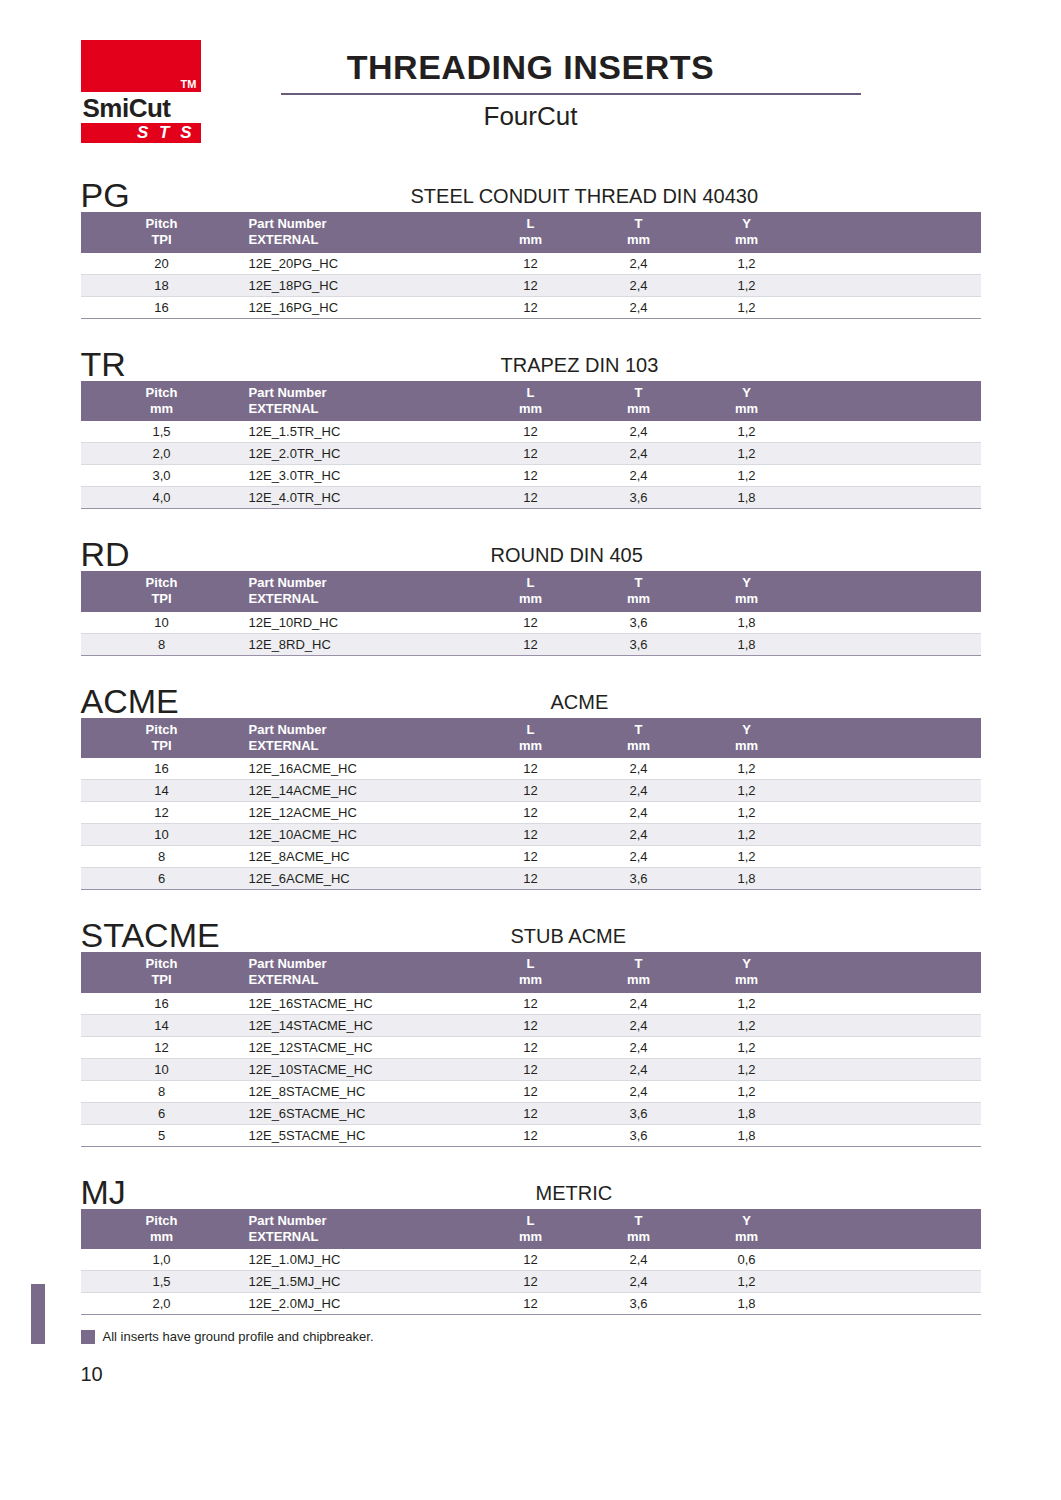TM
SmiCut
S T S
THREADING INSERTS
FourCut
PG
STEEL CONDUIT THREAD DIN 40430
| Pitch TPI | Part Number EXTERNAL | L mm | T mm | Y mm | |
| --- | --- | --- | --- | --- | --- |
| 20 | 12E_20PG_HC | 12 | 2,4 | 1,2 | |
| 18 | 12E_18PG_HC | 12 | 2,4 | 1,2 | |
| 16 | 12E_16PG_HC | 12 | 2,4 | 1,2 | |
TR
TRAPEZ DIN 103
| Pitch mm | Part Number EXTERNAL | L mm | T mm | Y mm | |
| --- | --- | --- | --- | --- | --- |
| 1,5 | 12E_1.5TR_HC | 12 | 2,4 | 1,2 | |
| 2,0 | 12E_2.0TR_HC | 12 | 2,4 | 1,2 | |
| 3,0 | 12E_3.0TR_HC | 12 | 2,4 | 1,2 | |
| 4,0 | 12E_4.0TR_HC | 12 | 3,6 | 1,8 | |
RD
ROUND DIN 405
| Pitch TPI | Part Number EXTERNAL | L mm | T mm | Y mm | |
| --- | --- | --- | --- | --- | --- |
| 10 | 12E_10RD_HC | 12 | 3,6 | 1,8 | |
| 8 | 12E_8RD_HC | 12 | 3,6 | 1,8 | |
ACME
ACME
| Pitch TPI | Part Number EXTERNAL | L mm | T mm | Y mm | |
| --- | --- | --- | --- | --- | --- |
| 16 | 12E_16ACME_HC | 12 | 2,4 | 1,2 | |
| 14 | 12E_14ACME_HC | 12 | 2,4 | 1,2 | |
| 12 | 12E_12ACME_HC | 12 | 2,4 | 1,2 | |
| 10 | 12E_10ACME_HC | 12 | 2,4 | 1,2 | |
| 8 | 12E_8ACME_HC | 12 | 2,4 | 1,2 | |
| 6 | 12E_6ACME_HC | 12 | 3,6 | 1,8 | |
STACME
STUB ACME
| Pitch TPI | Part Number EXTERNAL | L mm | T mm | Y mm | |
| --- | --- | --- | --- | --- | --- |
| 16 | 12E_16STACME_HC | 12 | 2,4 | 1,2 | |
| 14 | 12E_14STACME_HC | 12 | 2,4 | 1,2 | |
| 12 | 12E_12STACME_HC | 12 | 2,4 | 1,2 | |
| 10 | 12E_10STACME_HC | 12 | 2,4 | 1,2 | |
| 8 | 12E_8STACME_HC | 12 | 2,4 | 1,2 | |
| 6 | 12E_6STACME_HC | 12 | 3,6 | 1,8 | |
| 5 | 12E_5STACME_HC | 12 | 3,6 | 1,8 | |
MJ
METRIC
| Pitch mm | Part Number EXTERNAL | L mm | T mm | Y mm | |
| --- | --- | --- | --- | --- | --- |
| 1,0 | 12E_1.0MJ_HC | 12 | 2,4 | 0,6 | |
| 1,5 | 12E_1.5MJ_HC | 12 | 2,4 | 1,2 | |
| 2,0 | 12E_2.0MJ_HC | 12 | 3,6 | 1,8 | |
All inserts have ground profile and chipbreaker.
10